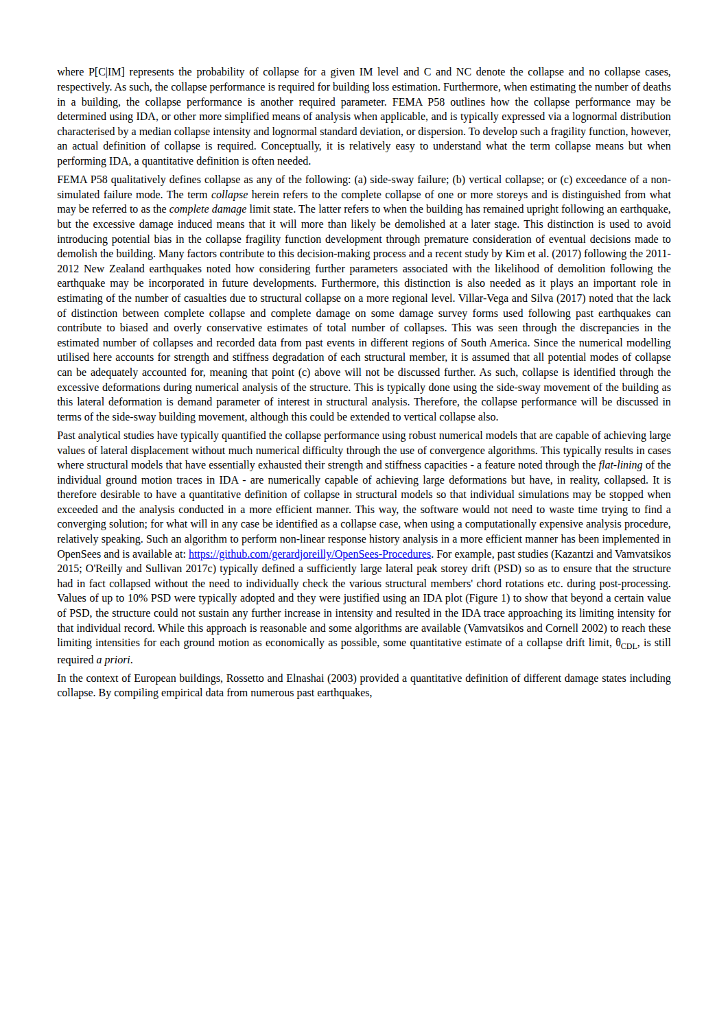where P[C|IM] represents the probability of collapse for a given IM level and C and NC denote the collapse and no collapse cases, respectively. As such, the collapse performance is required for building loss estimation. Furthermore, when estimating the number of deaths in a building, the collapse performance is another required parameter. FEMA P58 outlines how the collapse performance may be determined using IDA, or other more simplified means of analysis when applicable, and is typically expressed via a lognormal distribution characterised by a median collapse intensity and lognormal standard deviation, or dispersion. To develop such a fragility function, however, an actual definition of collapse is required. Conceptually, it is relatively easy to understand what the term collapse means but when performing IDA, a quantitative definition is often needed.
FEMA P58 qualitatively defines collapse as any of the following: (a) side-sway failure; (b) vertical collapse; or (c) exceedance of a non-simulated failure mode. The term collapse herein refers to the complete collapse of one or more storeys and is distinguished from what may be referred to as the complete damage limit state. The latter refers to when the building has remained upright following an earthquake, but the excessive damage induced means that it will more than likely be demolished at a later stage. This distinction is used to avoid introducing potential bias in the collapse fragility function development through premature consideration of eventual decisions made to demolish the building. Many factors contribute to this decision-making process and a recent study by Kim et al. (2017) following the 2011-2012 New Zealand earthquakes noted how considering further parameters associated with the likelihood of demolition following the earthquake may be incorporated in future developments. Furthermore, this distinction is also needed as it plays an important role in estimating of the number of casualties due to structural collapse on a more regional level. Villar-Vega and Silva (2017) noted that the lack of distinction between complete collapse and complete damage on some damage survey forms used following past earthquakes can contribute to biased and overly conservative estimates of total number of collapses. This was seen through the discrepancies in the estimated number of collapses and recorded data from past events in different regions of South America. Since the numerical modelling utilised here accounts for strength and stiffness degradation of each structural member, it is assumed that all potential modes of collapse can be adequately accounted for, meaning that point (c) above will not be discussed further. As such, collapse is identified through the excessive deformations during numerical analysis of the structure. This is typically done using the side-sway movement of the building as this lateral deformation is demand parameter of interest in structural analysis. Therefore, the collapse performance will be discussed in terms of the side-sway building movement, although this could be extended to vertical collapse also.
Past analytical studies have typically quantified the collapse performance using robust numerical models that are capable of achieving large values of lateral displacement without much numerical difficulty through the use of convergence algorithms. This typically results in cases where structural models that have essentially exhausted their strength and stiffness capacities - a feature noted through the flat-lining of the individual ground motion traces in IDA - are numerically capable of achieving large deformations but have, in reality, collapsed. It is therefore desirable to have a quantitative definition of collapse in structural models so that individual simulations may be stopped when exceeded and the analysis conducted in a more efficient manner. This way, the software would not need to waste time trying to find a converging solution; for what will in any case be identified as a collapse case, when using a computationally expensive analysis procedure, relatively speaking. Such an algorithm to perform non-linear response history analysis in a more efficient manner has been implemented in OpenSees and is available at: https://github.com/gerardjoreilly/OpenSees-Procedures. For example, past studies (Kazantzi and Vamvatsikos 2015; O'Reilly and Sullivan 2017c) typically defined a sufficiently large lateral peak storey drift (PSD) so as to ensure that the structure had in fact collapsed without the need to individually check the various structural members' chord rotations etc. during post-processing. Values of up to 10% PSD were typically adopted and they were justified using an IDA plot (Figure 1) to show that beyond a certain value of PSD, the structure could not sustain any further increase in intensity and resulted in the IDA trace approaching its limiting intensity for that individual record. While this approach is reasonable and some algorithms are available (Vamvatsikos and Cornell 2002) to reach these limiting intensities for each ground motion as economically as possible, some quantitative estimate of a collapse drift limit, θCDL, is still required a priori.
In the context of European buildings, Rossetto and Elnashai (2003) provided a quantitative definition of different damage states including collapse. By compiling empirical data from numerous past earthquakes,